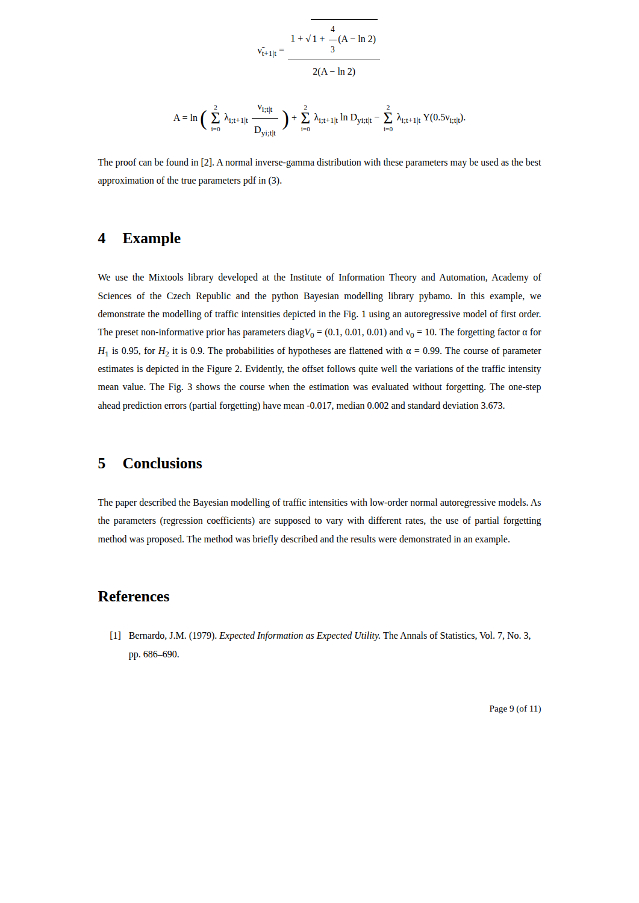ν̃t+1|t = 1 + √1 + 43(A − ln 2) 2(A − ln 2)
A = ln ( 2 Σi=0 λi;t+1|t νi;t|t Dyi;t|t ) + 2 Σi=0 λi;t+1|t ln Dyi;t|t − 2 Σi=0 λi;t+1|t Υ(0.5νi;t|t).
The proof can be found in [2]. A normal inverse-gamma distribution with these parameters may be used as the best approximation of the true parameters pdf in (3).
4 Example
We use the Mixtools library developed at the Institute of Information Theory and Automation, Academy of Sciences of the Czech Republic and the python Bayesian modelling library pybamo. In this example, we demonstrate the modelling of traffic intensities depicted in the Fig. 1 using an autoregressive model of first order. The preset non-informative prior has parameters diagV0 = (0.1, 0.01, 0.01) and ν0 = 10. The forgetting factor α for H1 is 0.95, for H2 it is 0.9. The probabilities of hypotheses are flattened with α = 0.99. The course of parameter estimates is depicted in the Figure 2. Evidently, the offset follows quite well the variations of the traffic intensity mean value. The Fig. 3 shows the course when the estimation was evaluated without forgetting. The one-step ahead prediction errors (partial forgetting) have mean -0.017, median 0.002 and standard deviation 3.673.
5 Conclusions
The paper described the Bayesian modelling of traffic intensities with low-order normal autoregressive models. As the parameters (regression coefficients) are supposed to vary with different rates, the use of partial forgetting method was proposed. The method was briefly described and the results were demonstrated in an example.
References
[1] Bernardo, J.M. (1979). Expected Information as Expected Utility. The Annals of Statistics, Vol. 7, No. 3, pp. 686–690.
Page 9 (of 11)